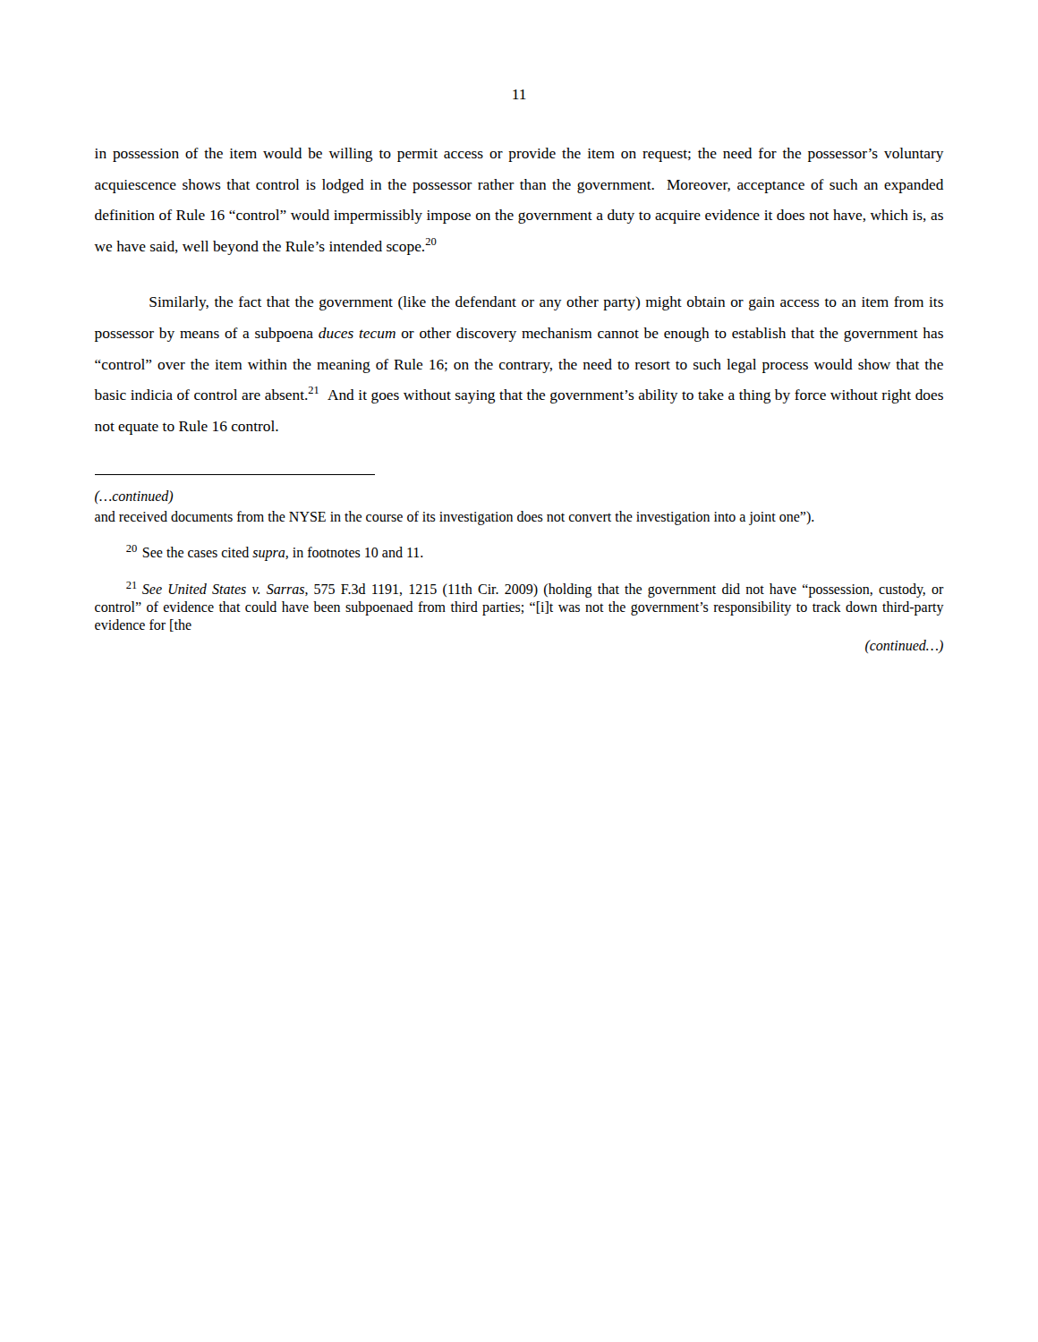11
in possession of the item would be willing to permit access or provide the item on request; the need for the possessor’s voluntary acquiescence shows that control is lodged in the possessor rather than the government. Moreover, acceptance of such an expanded definition of Rule 16 “control” would impermissibly impose on the government a duty to acquire evidence it does not have, which is, as we have said, well beyond the Rule’s intended scope.20
Similarly, the fact that the government (like the defendant or any other party) might obtain or gain access to an item from its possessor by means of a subpoena duces tecum or other discovery mechanism cannot be enough to establish that the government has “control” over the item within the meaning of Rule 16; on the contrary, the need to resort to such legal process would show that the basic indicia of control are absent.21 And it goes without saying that the government’s ability to take a thing by force without right does not equate to Rule 16 control.
(…continued)
and received documents from the NYSE in the course of its investigation does not convert the investigation into a joint one”).
20 See the cases cited supra, in footnotes 10 and 11.
21 See United States v. Sarras, 575 F.3d 1191, 1215 (11th Cir. 2009) (holding that the government did not have “possession, custody, or control” of evidence that could have been subpoenaed from third parties; “[i]t was not the government’s responsibility to track down third-party evidence for [the
(continued…)